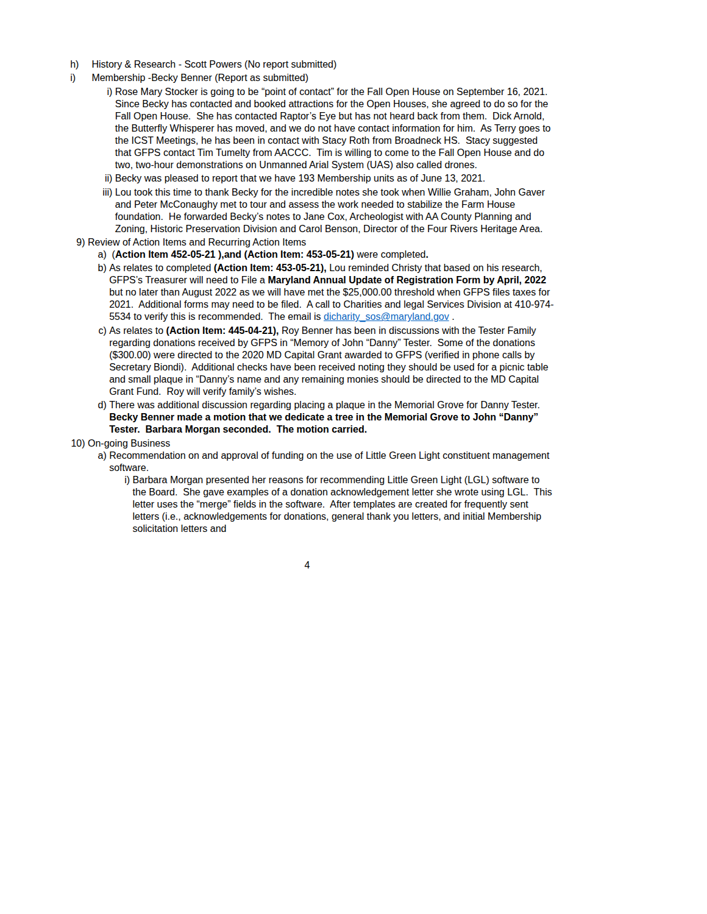h) History & Research - Scott Powers (No report submitted)
i) Membership -Becky Benner (Report as submitted)
Rose Mary Stocker is going to be “point of contact” for the Fall Open House on September 16, 2021. Since Becky has contacted and booked attractions for the Open Houses, she agreed to do so for the Fall Open House. She has contacted Raptor’s Eye but has not heard back from them. Dick Arnold, the Butterfly Whisperer has moved, and we do not have contact information for him. As Terry goes to the ICST Meetings, he has been in contact with Stacy Roth from Broadneck HS. Stacy suggested that GFPS contact Tim Tumelty from AACCC. Tim is willing to come to the Fall Open House and do two, two-hour demonstrations on Unmanned Arial System (UAS) also called drones.
Becky was pleased to report that we have 193 Membership units as of June 13, 2021.
Lou took this time to thank Becky for the incredible notes she took when Willie Graham, John Gaver and Peter McConaughy met to tour and assess the work needed to stabilize the Farm House foundation. He forwarded Becky’s notes to Jane Cox, Archeologist with AA County Planning and Zoning, Historic Preservation Division and Carol Benson, Director of the Four Rivers Heritage Area.
Review of Action Items and Recurring Action Items
(Action Item 452-05-21 ),and (Action Item: 453-05-21) were completed.
As relates to completed (Action Item: 453-05-21), Lou reminded Christy that based on his research, GFPS’s Treasurer will need to File a Maryland Annual Update of Registration Form by April, 2022 but no later than August 2022 as we will have met the $25,000.00 threshold when GFPS files taxes for 2021. Additional forms may need to be filed. A call to Charities and legal Services Division at 410-974-5534 to verify this is recommended. The email is dicharity_sos@maryland.gov .
As relates to (Action Item: 445-04-21), Roy Benner has been in discussions with the Tester Family regarding donations received by GFPS in “Memory of John “Danny” Tester. Some of the donations ($300.00) were directed to the 2020 MD Capital Grant awarded to GFPS (verified in phone calls by Secretary Biondi). Additional checks have been received noting they should be used for a picnic table and small plaque in “Danny’s name and any remaining monies should be directed to the MD Capital Grant Fund. Roy will verify family’s wishes.
There was additional discussion regarding placing a plaque in the Memorial Grove for Danny Tester. Becky Benner made a motion that we dedicate a tree in the Memorial Grove to John “Danny” Tester. Barbara Morgan seconded. The motion carried.
On-going Business
Recommendation on and approval of funding on the use of Little Green Light constituent management software.
Barbara Morgan presented her reasons for recommending Little Green Light (LGL) software to the Board. She gave examples of a donation acknowledgement letter she wrote using LGL. This letter uses the “merge” fields in the software. After templates are created for frequently sent letters (i.e., acknowledgements for donations, general thank you letters, and initial Membership solicitation letters and
4